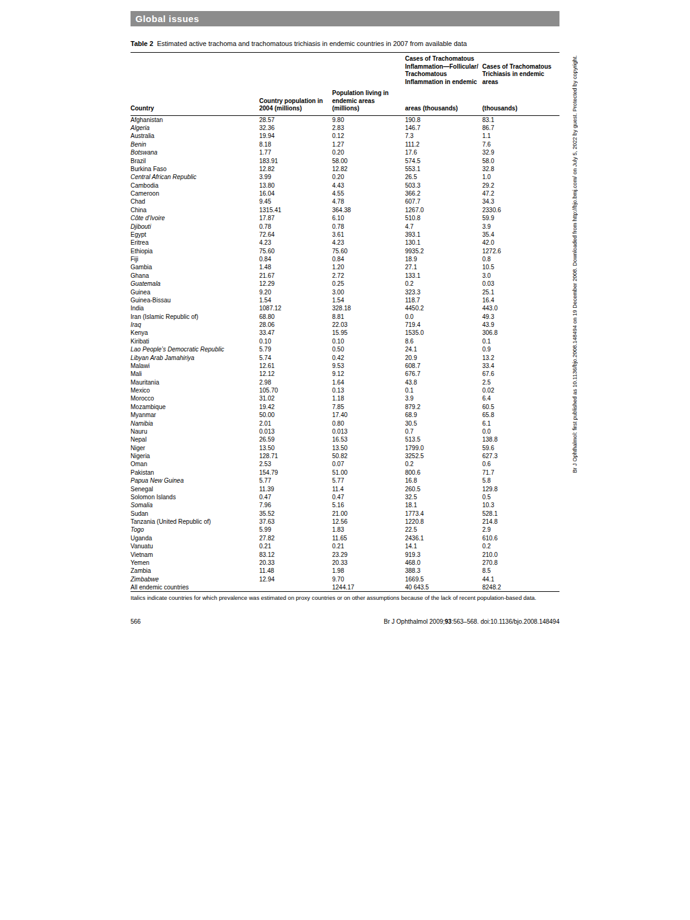Br J Ophthalmol: first published as 10.1136/bjo.2008.148494 on 19 December 2008. Downloaded from http://bjo.bmj.com/ on July 5, 2022 by guest. Protected by copyright.
Global issues
Table 2 Estimated active trachoma and trachomatous trichiasis in endemic countries in 2007 from available data
| | | | Cases of Trachomatous Inflammation—Follicular/ Trachomatous Inflammation in endemic | Cases of Trachomatous Trichiasis in endemic areas |
| --- | --- | --- | --- | --- |
| Country | Country population in 2004 (millions) | Population living in endemic areas (millions) | areas (thousands) | (thousands) |
| Afghanistan | 28.57 | 9.80 | 190.8 | 83.1 |
| Algeria | 32.36 | 2.83 | 146.7 | 86.7 |
| Australia | 19.94 | 0.12 | 7.3 | 1.1 |
| Benin | 8.18 | 1.27 | 111.2 | 7.6 |
| Botswana | 1.77 | 0.20 | 17.6 | 32.9 |
| Brazil | 183.91 | 58.00 | 574.5 | 58.0 |
| Burkina Faso | 12.82 | 12.82 | 553.1 | 32.8 |
| Central African Republic | 3.99 | 0.20 | 26.5 | 1.0 |
| Cambodia | 13.80 | 4.43 | 503.3 | 29.2 |
| Cameroon | 16.04 | 4.55 | 366.2 | 47.2 |
| Chad | 9.45 | 4.78 | 607.7 | 34.3 |
| China | 1315.41 | 364.38 | 1267.0 | 2330.6 |
| Côte d’Ivoire | 17.87 | 6.10 | 510.8 | 59.9 |
| Djibouti | 0.78 | 0.78 | 4.7 | 3.9 |
| Egypt | 72.64 | 3.61 | 393.1 | 35.4 |
| Eritrea | 4.23 | 4.23 | 130.1 | 42.0 |
| Ethiopia | 75.60 | 75.60 | 9935.2 | 1272.6 |
| Fiji | 0.84 | 0.84 | 18.9 | 0.8 |
| Gambia | 1.48 | 1.20 | 27.1 | 10.5 |
| Ghana | 21.67 | 2.72 | 133.1 | 3.0 |
| Guatemala | 12.29 | 0.25 | 0.2 | 0.03 |
| Guinea | 9.20 | 3.00 | 323.3 | 25.1 |
| Guinea-Bissau | 1.54 | 1.54 | 118.7 | 16.4 |
| India | 1087.12 | 328.18 | 4450.2 | 443.0 |
| Iran (Islamic Republic of) | 68.80 | 8.81 | 0.0 | 49.3 |
| Iraq | 28.06 | 22.03 | 719.4 | 43.9 |
| Kenya | 33.47 | 15.95 | 1535.0 | 306.8 |
| Kiribati | 0.10 | 0.10 | 8.6 | 0.1 |
| Lao People’s Democratic Republic | 5.79 | 0.50 | 24.1 | 0.9 |
| Libyan Arab Jamahiriya | 5.74 | 0.42 | 20.9 | 13.2 |
| Malawi | 12.61 | 9.53 | 608.7 | 33.4 |
| Mali | 12.12 | 9.12 | 676.7 | 67.6 |
| Mauritania | 2.98 | 1.64 | 43.8 | 2.5 |
| Mexico | 105.70 | 0.13 | 0.1 | 0.02 |
| Morocco | 31.02 | 1.18 | 3.9 | 6.4 |
| Mozambique | 19.42 | 7.85 | 879.2 | 60.5 |
| Myanmar | 50.00 | 17.40 | 68.9 | 65.8 |
| Namibia | 2.01 | 0.80 | 30.5 | 6.1 |
| Nauru | 0.013 | 0.013 | 0.7 | 0.0 |
| Nepal | 26.59 | 16.53 | 513.5 | 138.8 |
| Niger | 13.50 | 13.50 | 1799.0 | 59.6 |
| Nigeria | 128.71 | 50.82 | 3252.5 | 627.3 |
| Oman | 2.53 | 0.07 | 0.2 | 0.6 |
| Pakistan | 154.79 | 51.00 | 800.6 | 71.7 |
| Papua New Guinea | 5.77 | 5.77 | 16.8 | 5.8 |
| Senegal | 11.39 | 11.4 | 260.5 | 129.8 |
| Solomon Islands | 0.47 | 0.47 | 32.5 | 0.5 |
| Somalia | 7.96 | 5.16 | 18.1 | 10.3 |
| Sudan | 35.52 | 21.00 | 1773.4 | 528.1 |
| Tanzania (United Republic of) | 37.63 | 12.56 | 1220.8 | 214.8 |
| Togo | 5.99 | 1.83 | 22.5 | 2.9 |
| Uganda | 27.82 | 11.65 | 2436.1 | 610.6 |
| Vanuatu | 0.21 | 0.21 | 14.1 | 0.2 |
| Vietnam | 83.12 | 23.29 | 919.3 | 210.0 |
| Yemen | 20.33 | 20.33 | 468.0 | 270.8 |
| Zambia | 11.48 | 1.98 | 388.3 | 8.5 |
| Zimbabwe | 12.94 | 9.70 | 1669.5 | 44.1 |
| All endemic countries | | 1244.17 | 40 643.5 | 8248.2 |
Italics indicate countries for which prevalence was estimated on proxy countries or on other assumptions because of the lack of recent population-based data.
566
Br J Ophthalmol 2009;93:563–568. doi:10.1136/bjo.2008.148494